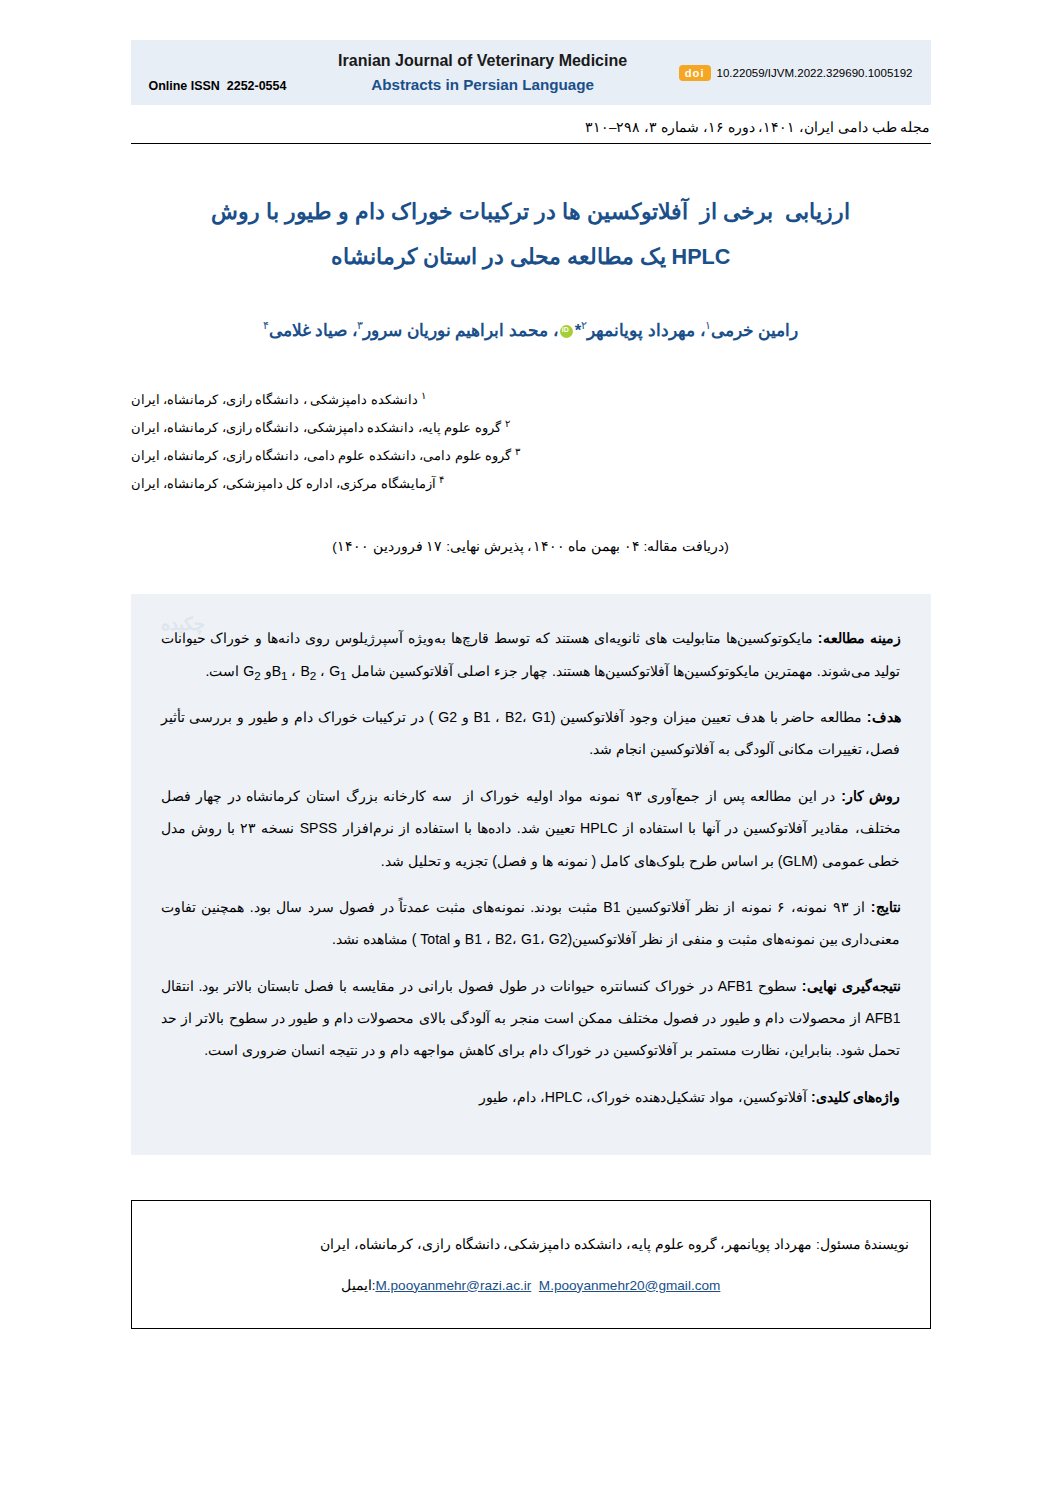doi 10.22059/IJVM.2022.329690.1005192
Iranian Journal of Veterinary Medicine
Abstracts in Persian Language
Online ISSN 2252-0554
مجله طب دامی ایران، ۱۴۰۱، دوره ۱۶، شماره ۳، ۲۹۸–۳۱۰
ارزیابی برخی از آفلاتوکسین ها در ترکیبات خوراک دام و طیور با روش
HPLC یک مطالعه محلی در استان کرمانشاه
رامین خرمی۱، مهرداد پویانمهر۲* ، محمد ابراهیم نوریان سرور۳، صیاد غلامی۴
۱ دانشکده دامپزشکی ، دانشگاه رازی، کرمانشاه، ایران
۲ گروه علوم پایه، دانشکده دامپزشکی، دانشگاه رازی، کرمانشاه، ایران
۳ گروه علوم دامی، دانشکده علوم دامی، دانشگاه رازی، کرمانشاه، ایران
۴ آزمایشگاه مرکزی، اداره کل دامپزشکی، کرمانشاه، ایران
(دریافت مقاله: ۰۴ بهمن ماه ۱۴۰۰، پذیرش نهایی: ۱۷ فروردین ۱۴۰۰)
چکیده
زمینه مطالعه: مایکوتوکسین‌ها متابولیت های ثانویه‌ای هستند که توسط قارچ‌ها به‌ویژه آسپرژیلوس روی دانه‌ها و خوراک حیوانات تولید می‌شوند. مهمترین مایکوتوکسین‌ها آفلاتوکسین‌ها هستند. چهار جزء اصلی آفلاتوکسین شامل B1 ، B2 ، G1و G2 است.
هدف: مطالعه حاضر با هدف تعیین میزان وجود آفلاتوکسین (B1 ، B2، G1 و G2 ) در ترکیبات خوراک دام و طیور و بررسی تأثیر فصل، تغییرات مکانی آلودگی به آفلاتوکسین انجام شد.
روش کار: در این مطالعه پس از جمع‌آوری ۹۳ نمونه مواد اولیه خوراک از سه کارخانه بزرگ استان کرمانشاه در چهار فصل مختلف، مقادیر آفلاتوکسین در آنها با استفاده از HPLC تعیین شد. داده‌ها با استفاده از نرم‌افزار SPSS نسخه ۲۳ با روش مدل خطی عمومی (GLM) بر اساس طرح بلوک‌های کامل ( نمونه ها و فصل) تجزیه و تحلیل شد.
نتایج: از ۹۳ نمونه، ۶ نمونه از نظر آفلاتوکسین B1 مثبت بودند. نمونه‌های مثبت عمدتاً در فصول سرد سال بود. همچنین تفاوت معنی‌داری بین نمونه‌های مثبت و منفی از نظر آفلاتوکسین‌(B1 ، B2، G1، G2 و Total ) مشاهده نشد.
نتیجه‌گیری نهایی: سطوح AFB1 در خوراک کنسانتره حیوانات در طول فصول بارانی در مقایسه با فصل تابستان بالاتر بود. انتقال AFB1 از محصولات دام و طیور در فصول مختلف ممکن است منجر به آلودگی بالای محصولات دام و طیور در سطوح بالاتر از حد تحمل شود. بنابراین، نظارت مستمر بر آفلاتوکسین در خوراک دام برای کاهش مواجهه دام و در نتیجه انسان ضروری است.
واژه‌های کلیدی: آفلاتوکسین، مواد تشکیل‌دهنده خوراک، HPLC، دام، طیور
نویسندهٔ مسئول: مهرداد پویانمهر، گروه علوم پایه، دانشکده دامپزشکی، دانشگاه رازی، کرمانشاه، ایران
ایمیل: M.pooyanmehr@razi.ac.ir M.pooyanmehr20@gmail.com